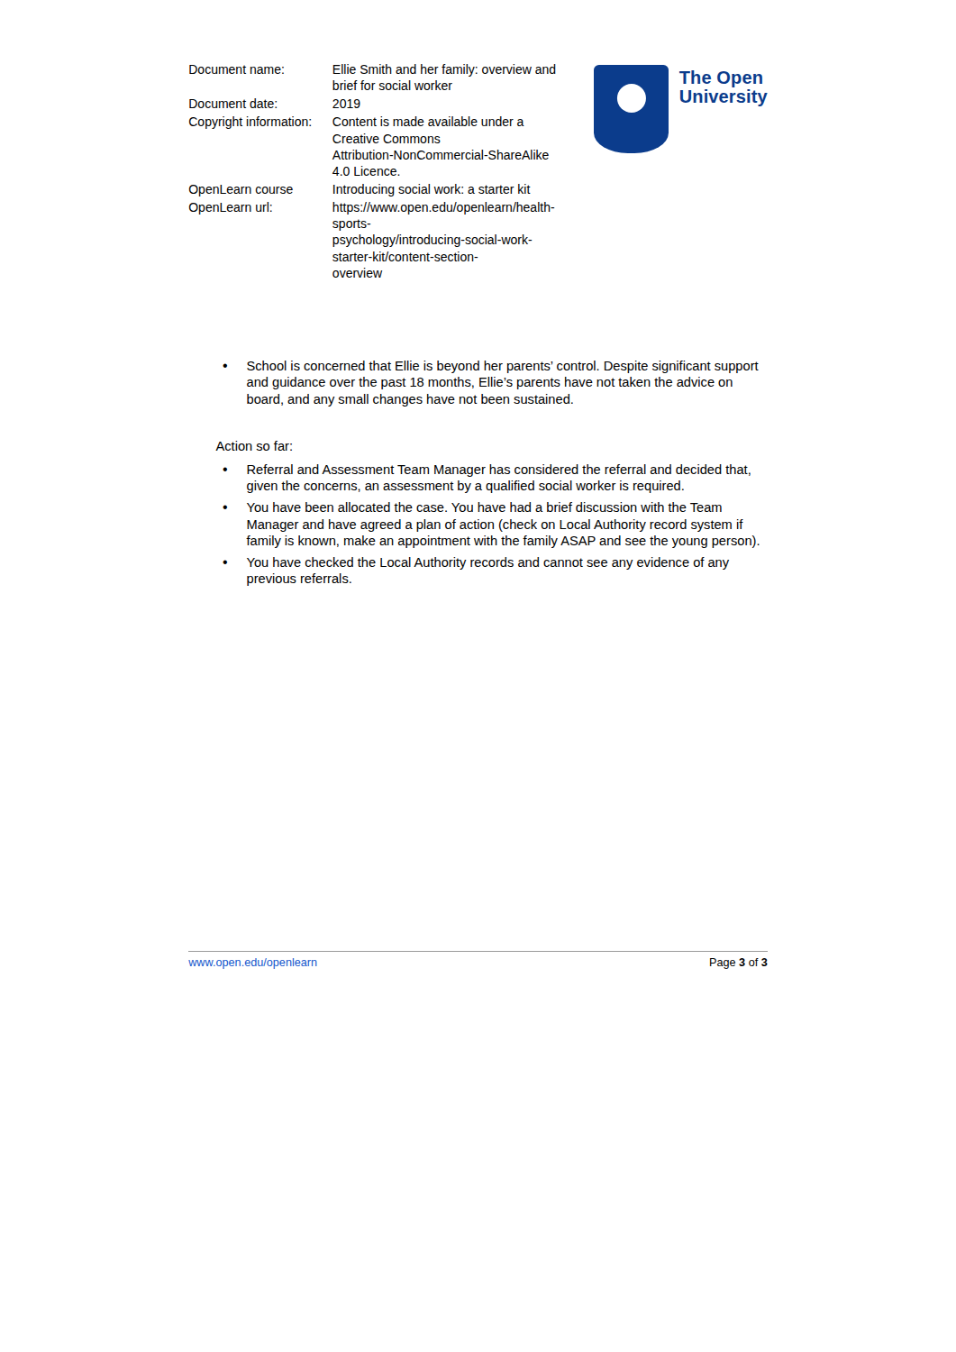| Document name: | Ellie Smith and her family: overview and brief for social worker |
| Document date: | 2019 |
| Copyright information: | Content is made available under a Creative Commons Attribution-NonCommercial-ShareAlike 4.0 Licence. |
| OpenLearn course | Introducing social work: a starter kit |
| OpenLearn url: | https://www.open.edu/openlearn/health-sports- psychology/introducing-social-work-starter-kit/content-section- overview |
The Open
University
School is concerned that Ellie is beyond her parents’ control. Despite significant support and guidance over the past 18 months, Ellie’s parents have not taken the advice on board, and any small changes have not been sustained.
Action so far:
Referral and Assessment Team Manager has considered the referral and decided that, given the concerns, an assessment by a qualified social worker is required.
You have been allocated the case. You have had a brief discussion with the Team Manager and have agreed a plan of action (check on Local Authority record system if family is known, make an appointment with the family ASAP and see the young person).
You have checked the Local Authority records and cannot see any evidence of any previous referrals.
www.open.edu/openlearn Page 3 of 3